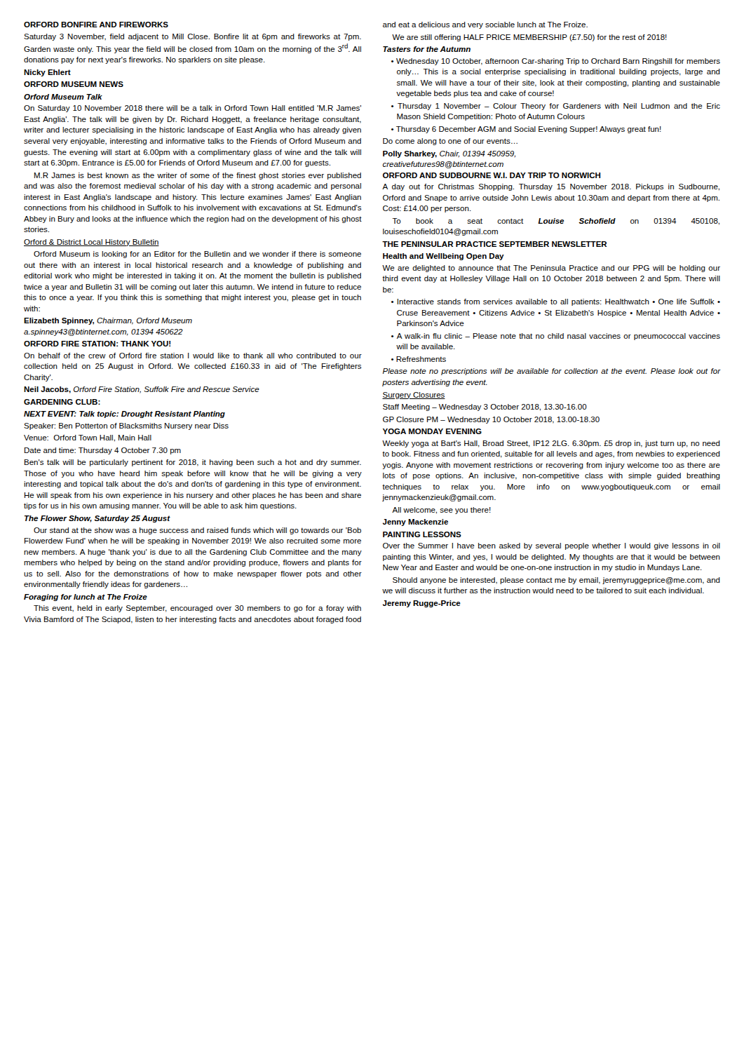Orford Bonfire and Fireworks
Saturday 3 November, field adjacent to Mill Close. Bonfire lit at 6pm and fireworks at 7pm. Garden waste only. This year the field will be closed from 10am on the morning of the 3rd. All donations pay for next year's fireworks. No sparklers on site please.
Nicky Ehlert
Orford Museum News
Orford Museum Talk
On Saturday 10 November 2018 there will be a talk in Orford Town Hall entitled 'M.R James' East Anglia'. The talk will be given by Dr. Richard Hoggett, a freelance heritage consultant, writer and lecturer specialising in the historic landscape of East Anglia who has already given several very enjoyable, interesting and informative talks to the Friends of Orford Museum and guests. The evening will start at 6.00pm with a complimentary glass of wine and the talk will start at 6.30pm. Entrance is £5.00 for Friends of Orford Museum and £7.00 for guests.
M.R James is best known as the writer of some of the finest ghost stories ever published and was also the foremost medieval scholar of his day with a strong academic and personal interest in East Anglia's landscape and history. This lecture examines James' East Anglian connections from his childhood in Suffolk to his involvement with excavations at St. Edmund's Abbey in Bury and looks at the influence which the region had on the development of his ghost stories.
Orford & District Local History Bulletin
Orford Museum is looking for an Editor for the Bulletin and we wonder if there is someone out there with an interest in local historical research and a knowledge of publishing and editorial work who might be interested in taking it on. At the moment the bulletin is published twice a year and Bulletin 31 will be coming out later this autumn. We intend in future to reduce this to once a year. If you think this is something that might interest you, please get in touch with:
Elizabeth Spinney, Chairman, Orford Museum
a.spinney43@btinternet.com, 01394 450622
Orford Fire Station: Thank You!
On behalf of the crew of Orford fire station I would like to thank all who contributed to our collection held on 25 August in Orford. We collected £160.33 in aid of 'The Firefighters Charity'.
Neil Jacobs, Orford Fire Station, Suffolk Fire and Rescue Service
Gardening Club:
NEXT EVENT: Talk topic: Drought Resistant Planting
Speaker: Ben Potterton of Blacksmiths Nursery near Diss
Venue: Orford Town Hall, Main Hall
Date and time: Thursday 4 October 7.30 pm
Ben's talk will be particularly pertinent for 2018, it having been such a hot and dry summer. Those of you who have heard him speak before will know that he will be giving a very interesting and topical talk about the do's and don'ts of gardening in this type of environment. He will speak from his own experience in his nursery and other places he has been and share tips for us in his own amusing manner. You will be able to ask him questions.
The Flower Show, Saturday 25 August
Our stand at the show was a huge success and raised funds which will go towards our 'Bob Flowerdew Fund' when he will be speaking in November 2019! We also recruited some more new members. A huge 'thank you' is due to all the Gardening Club Committee and the many members who helped by being on the stand and/or providing produce, flowers and plants for us to sell. Also for the demonstrations of how to make newspaper flower pots and other environmentally friendly ideas for gardeners…
Foraging for lunch at The Froize
This event, held in early September, encouraged over 30 members to go for a foray with Vivia Bamford of The Sciapod, listen to her interesting facts and anecdotes about foraged food and eat a delicious and very sociable lunch at The Froize.
We are still offering HALF PRICE MEMBERSHIP (£7.50) for the rest of 2018!
Tasters for the Autumn
Wednesday 10 October, afternoon Car-sharing Trip to Orchard Barn Ringshill for members only… This is a social enterprise specialising in traditional building projects, large and small. We will have a tour of their site, look at their composting, planting and sustainable vegetable beds plus tea and cake of course!
Thursday 1 November – Colour Theory for Gardeners with Neil Ludmon and the Eric Mason Shield Competition: Photo of Autumn Colours
Thursday 6 December AGM and Social Evening Supper! Always great fun!
Do come along to one of our events…
Polly Sharkey, Chair, 01394 450959,
creativefutures98@btinternet.com
Orford and Sudbourne W.I. Day Trip to Norwich
A day out for Christmas Shopping. Thursday 15 November 2018. Pickups in Sudbourne, Orford and Snape to arrive outside John Lewis about 10.30am and depart from there at 4pm. Cost: £14.00 per person.
To book a seat contact Louise Schofield on 01394 450108, louiseschofield0104@gmail.com
The Peninsular Practice September Newsletter
Health and Wellbeing Open Day
We are delighted to announce that The Peninsula Practice and our PPG will be holding our third event day at Hollesley Village Hall on 10 October 2018 between 2 and 5pm. There will be:
Interactive stands from services available to all patients: Healthwatch • One life Suffolk • Cruse Bereavement • Citizens Advice • St Elizabeth's Hospice • Mental Health Advice • Parkinson's Advice
A walk-in flu clinic – Please note that no child nasal vaccines or pneumococcal vaccines will be available.
Refreshments
Please note no prescriptions will be available for collection at the event. Please look out for posters advertising the event.
Surgery Closures
Staff Meeting – Wednesday 3 October 2018, 13.30-16.00
GP Closure PM – Wednesday 10 October 2018, 13.00-18.30
Yoga Monday Evening
Weekly yoga at Bart's Hall, Broad Street, IP12 2LG. 6.30pm. £5 drop in, just turn up, no need to book. Fitness and fun oriented, suitable for all levels and ages, from newbies to experienced yogis. Anyone with movement restrictions or recovering from injury welcome too as there are lots of pose options. An inclusive, non-competitive class with simple guided breathing techniques to relax you. More info on www.yogboutiqueuk.com or email jennymackenzieuk@gmail.com.
All welcome, see you there!
Jenny Mackenzie
Painting Lessons
Over the Summer I have been asked by several people whether I would give lessons in oil painting this Winter, and yes, I would be delighted. My thoughts are that it would be between New Year and Easter and would be one-on-one instruction in my studio in Mundays Lane.
Should anyone be interested, please contact me by email, jeremyruggeprice@me.com, and we will discuss it further as the instruction would need to be tailored to suit each individual.
Jeremy Rugge-Price